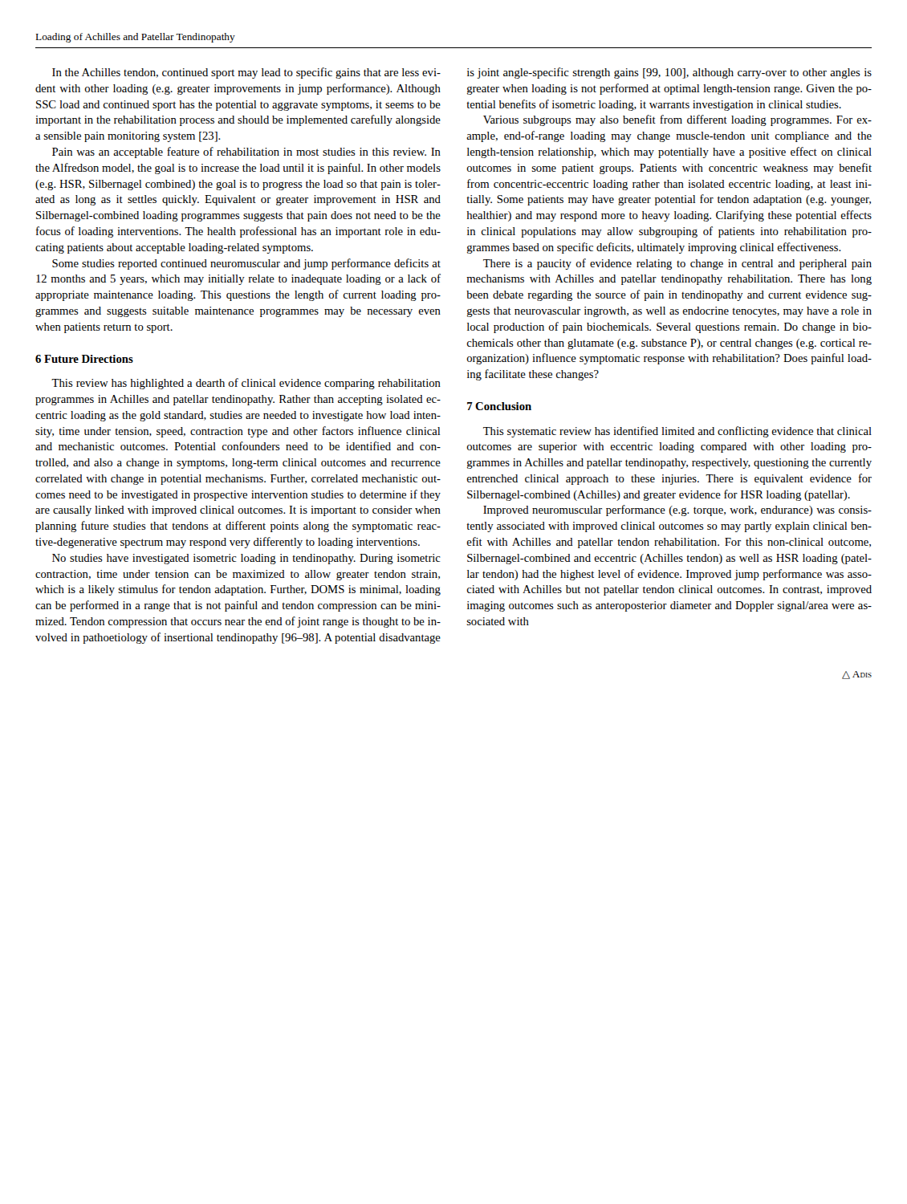Loading of Achilles and Patellar Tendinopathy
In the Achilles tendon, continued sport may lead to specific gains that are less evident with other loading (e.g. greater improvements in jump performance). Although SSC load and continued sport has the potential to aggravate symptoms, it seems to be important in the rehabilitation process and should be implemented carefully alongside a sensible pain monitoring system [23].
Pain was an acceptable feature of rehabilitation in most studies in this review. In the Alfredson model, the goal is to increase the load until it is painful. In other models (e.g. HSR, Silbernagel combined) the goal is to progress the load so that pain is tolerated as long as it settles quickly. Equivalent or greater improvement in HSR and Silbernagel-combined loading programmes suggests that pain does not need to be the focus of loading interventions. The health professional has an important role in educating patients about acceptable loading-related symptoms.
Some studies reported continued neuromuscular and jump performance deficits at 12 months and 5 years, which may initially relate to inadequate loading or a lack of appropriate maintenance loading. This questions the length of current loading programmes and suggests suitable maintenance programmes may be necessary even when patients return to sport.
6 Future Directions
This review has highlighted a dearth of clinical evidence comparing rehabilitation programmes in Achilles and patellar tendinopathy. Rather than accepting isolated eccentric loading as the gold standard, studies are needed to investigate how load intensity, time under tension, speed, contraction type and other factors influence clinical and mechanistic outcomes. Potential confounders need to be identified and controlled, and also a change in symptoms, long-term clinical outcomes and recurrence correlated with change in potential mechanisms. Further, correlated mechanistic outcomes need to be investigated in prospective intervention studies to determine if they are causally linked with improved clinical outcomes. It is important to consider when planning future studies that tendons at different points along the symptomatic reactive-degenerative spectrum may respond very differently to loading interventions.
No studies have investigated isometric loading in tendinopathy. During isometric contraction, time under tension can be maximized to allow greater tendon strain, which is a likely stimulus for tendon adaptation. Further, DOMS is minimal, loading can be performed in a range that is not painful and tendon compression can be minimized. Tendon compression that occurs near the end of joint range is thought to be involved in pathoetiology of insertional tendinopathy [96–98]. A potential disadvantage is joint angle-specific strength gains [99, 100], although carry-over to other angles is greater when loading is not performed at optimal length-tension range. Given the potential benefits of isometric loading, it warrants investigation in clinical studies.
Various subgroups may also benefit from different loading programmes. For example, end-of-range loading may change muscle-tendon unit compliance and the length-tension relationship, which may potentially have a positive effect on clinical outcomes in some patient groups. Patients with concentric weakness may benefit from concentric-eccentric loading rather than isolated eccentric loading, at least initially. Some patients may have greater potential for tendon adaptation (e.g. younger, healthier) and may respond more to heavy loading. Clarifying these potential effects in clinical populations may allow subgrouping of patients into rehabilitation programmes based on specific deficits, ultimately improving clinical effectiveness.
There is a paucity of evidence relating to change in central and peripheral pain mechanisms with Achilles and patellar tendinopathy rehabilitation. There has long been debate regarding the source of pain in tendinopathy and current evidence suggests that neurovascular ingrowth, as well as endocrine tenocytes, may have a role in local production of pain biochemicals. Several questions remain. Do change in biochemicals other than glutamate (e.g. substance P), or central changes (e.g. cortical reorganization) influence symptomatic response with rehabilitation? Does painful loading facilitate these changes?
7 Conclusion
This systematic review has identified limited and conflicting evidence that clinical outcomes are superior with eccentric loading compared with other loading programmes in Achilles and patellar tendinopathy, respectively, questioning the currently entrenched clinical approach to these injuries. There is equivalent evidence for Silbernagel-combined (Achilles) and greater evidence for HSR loading (patellar).
Improved neuromuscular performance (e.g. torque, work, endurance) was consistently associated with improved clinical outcomes so may partly explain clinical benefit with Achilles and patellar tendon rehabilitation. For this non-clinical outcome, Silbernagel-combined and eccentric (Achilles tendon) as well as HSR loading (patellar tendon) had the highest level of evidence. Improved jump performance was associated with Achilles but not patellar tendon clinical outcomes. In contrast, improved imaging outcomes such as anteroposterior diameter and Doppler signal/area were associated with
△ Adis